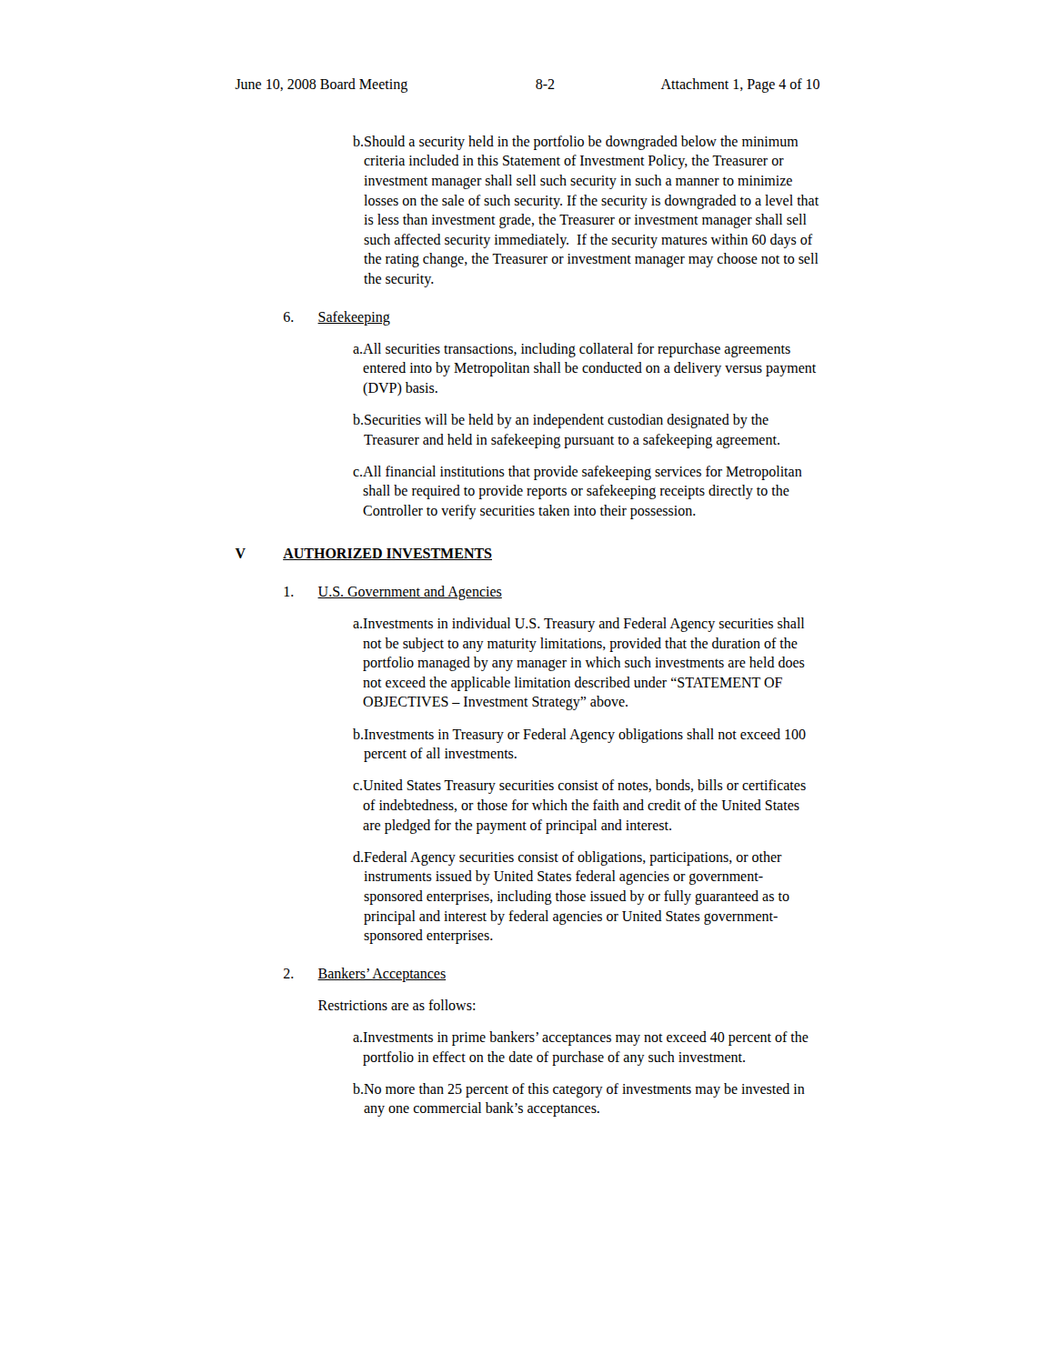June 10, 2008 Board Meeting
8-2
Attachment 1, Page 4 of 10
| b. | Should a security held in the portfolio be downgraded below the minimum criteria included in this Statement of Investment Policy, the Treasurer or investment manager shall sell such security in such a manner to minimize losses on the sale of such security. If the security is downgraded to a level that is less than investment grade, the Treasurer or investment manager shall sell such affected security immediately. If the security matures within 60 days of the rating change, the Treasurer or investment manager may choose not to sell the security. |
| 6. | Safekeeping |
| a. | All securities transactions, including collateral for repurchase agreements entered into by Metropolitan shall be conducted on a delivery versus payment (DVP) basis. |
| b. | Securities will be held by an independent custodian designated by the Treasurer and held in safekeeping pursuant to a safekeeping agreement. |
| c. | All financial institutions that provide safekeeping services for Metropolitan shall be required to provide reports or safekeeping receipts directly to the Controller to verify securities taken into their possession. |
| V | AUTHORIZED INVESTMENTS |
| 1. | U.S. Government and Agencies |
| a. | Investments in individual U.S. Treasury and Federal Agency securities shall not be subject to any maturity limitations, provided that the duration of the portfolio managed by any manager in which such investments are held does not exceed the applicable limitation described under “STATEMENT OF OBJECTIVES – Investment Strategy” above. |
| b. | Investments in Treasury or Federal Agency obligations shall not exceed 100 percent of all investments. |
| c. | United States Treasury securities consist of notes, bonds, bills or certificates of indebtedness, or those for which the faith and credit of the United States are pledged for the payment of principal and interest. |
| d. | Federal Agency securities consist of obligations, participations, or other instruments issued by United States federal agencies or government-sponsored enterprises, including those issued by or fully guaranteed as to principal and interest by federal agencies or United States government-sponsored enterprises. |
| 2. | Bankers’ Acceptances |
Restrictions are as follows:
| a. | Investments in prime bankers’ acceptances may not exceed 40 percent of the portfolio in effect on the date of purchase of any such investment. |
| b. | No more than 25 percent of this category of investments may be invested in any one commercial bank’s acceptances. |